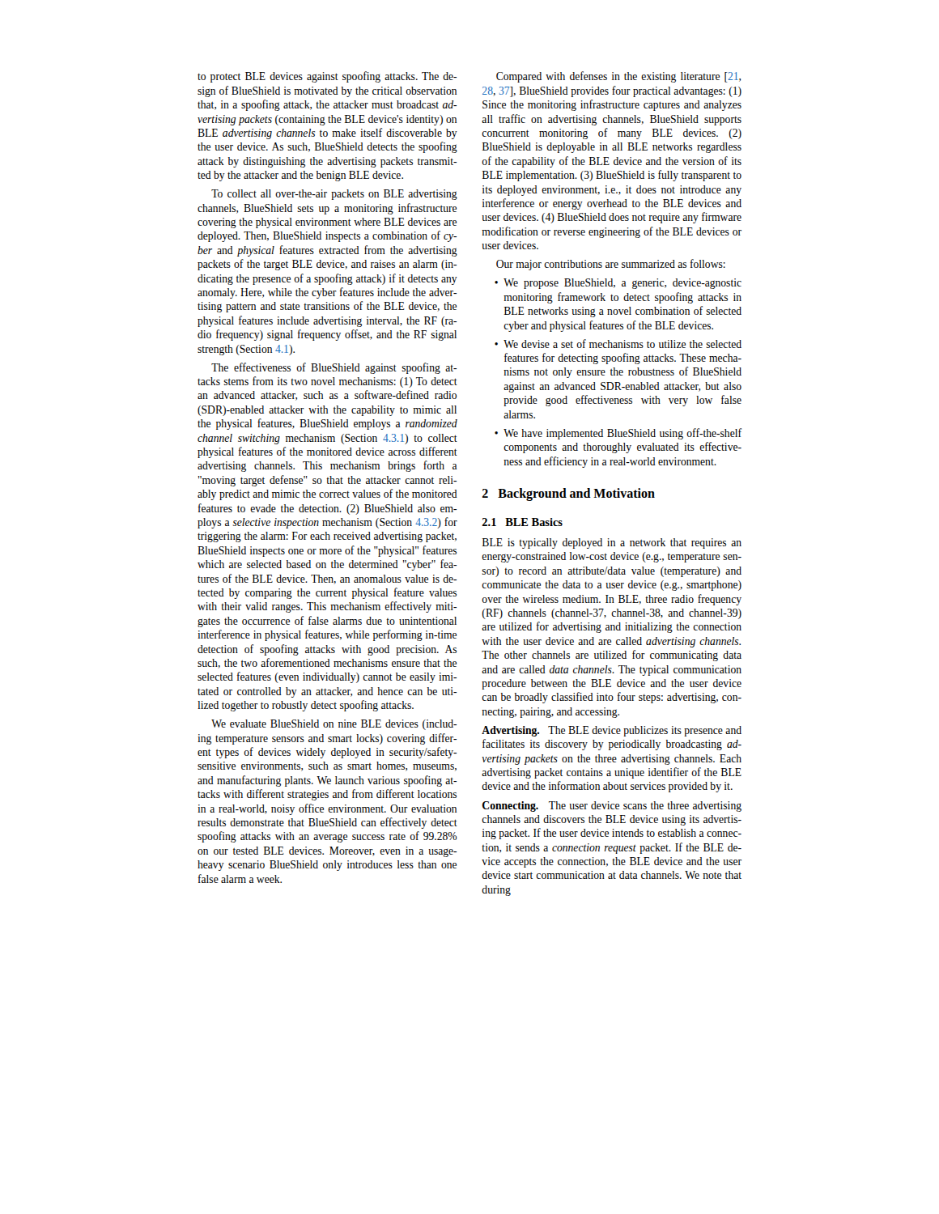to protect BLE devices against spoofing attacks. The design of BlueShield is motivated by the critical observation that, in a spoofing attack, the attacker must broadcast advertising packets (containing the BLE device's identity) on BLE advertising channels to make itself discoverable by the user device. As such, BlueShield detects the spoofing attack by distinguishing the advertising packets transmitted by the attacker and the benign BLE device.
To collect all over-the-air packets on BLE advertising channels, BlueShield sets up a monitoring infrastructure covering the physical environment where BLE devices are deployed. Then, BlueShield inspects a combination of cyber and physical features extracted from the advertising packets of the target BLE device, and raises an alarm (indicating the presence of a spoofing attack) if it detects any anomaly. Here, while the cyber features include the advertising pattern and state transitions of the BLE device, the physical features include advertising interval, the RF (radio frequency) signal frequency offset, and the RF signal strength (Section 4.1).
The effectiveness of BlueShield against spoofing attacks stems from its two novel mechanisms: (1) To detect an advanced attacker, such as a software-defined radio (SDR)-enabled attacker with the capability to mimic all the physical features, BlueShield employs a randomized channel switching mechanism (Section 4.3.1) to collect physical features of the monitored device across different advertising channels. This mechanism brings forth a "moving target defense" so that the attacker cannot reliably predict and mimic the correct values of the monitored features to evade the detection. (2) BlueShield also employs a selective inspection mechanism (Section 4.3.2) for triggering the alarm: For each received advertising packet, BlueShield inspects one or more of the "physical" features which are selected based on the determined "cyber" features of the BLE device. Then, an anomalous value is detected by comparing the current physical feature values with their valid ranges. This mechanism effectively mitigates the occurrence of false alarms due to unintentional interference in physical features, while performing in-time detection of spoofing attacks with good precision. As such, the two aforementioned mechanisms ensure that the selected features (even individually) cannot be easily imitated or controlled by an attacker, and hence can be utilized together to robustly detect spoofing attacks.
We evaluate BlueShield on nine BLE devices (including temperature sensors and smart locks) covering different types of devices widely deployed in security/safety-sensitive environments, such as smart homes, museums, and manufacturing plants. We launch various spoofing attacks with different strategies and from different locations in a real-world, noisy office environment. Our evaluation results demonstrate that BlueShield can effectively detect spoofing attacks with an average success rate of 99.28% on our tested BLE devices. Moreover, even in a usage-heavy scenario BlueShield only introduces less than one false alarm a week.
Compared with defenses in the existing literature [21, 28, 37], BlueShield provides four practical advantages: (1) Since the monitoring infrastructure captures and analyzes all traffic on advertising channels, BlueShield supports concurrent monitoring of many BLE devices. (2) BlueShield is deployable in all BLE networks regardless of the capability of the BLE device and the version of its BLE implementation. (3) BlueShield is fully transparent to its deployed environment, i.e., it does not introduce any interference or energy overhead to the BLE devices and user devices. (4) BlueShield does not require any firmware modification or reverse engineering of the BLE devices or user devices.
Our major contributions are summarized as follows:
We propose BlueShield, a generic, device-agnostic monitoring framework to detect spoofing attacks in BLE networks using a novel combination of selected cyber and physical features of the BLE devices.
We devise a set of mechanisms to utilize the selected features for detecting spoofing attacks. These mechanisms not only ensure the robustness of BlueShield against an advanced SDR-enabled attacker, but also provide good effectiveness with very low false alarms.
We have implemented BlueShield using off-the-shelf components and thoroughly evaluated its effectiveness and efficiency in a real-world environment.
2 Background and Motivation
2.1 BLE Basics
BLE is typically deployed in a network that requires an energy-constrained low-cost device (e.g., temperature sensor) to record an attribute/data value (temperature) and communicate the data to a user device (e.g., smartphone) over the wireless medium. In BLE, three radio frequency (RF) channels (channel-37, channel-38, and channel-39) are utilized for advertising and initializing the connection with the user device and are called advertising channels. The other channels are utilized for communicating data and are called data channels. The typical communication procedure between the BLE device and the user device can be broadly classified into four steps: advertising, connecting, pairing, and accessing.
Advertising. The BLE device publicizes its presence and facilitates its discovery by periodically broadcasting advertising packets on the three advertising channels. Each advertising packet contains a unique identifier of the BLE device and the information about services provided by it.
Connecting. The user device scans the three advertising channels and discovers the BLE device using its advertising packet. If the user device intends to establish a connection, it sends a connection request packet. If the BLE device accepts the connection, the BLE device and the user device start communication at data channels. We note that during